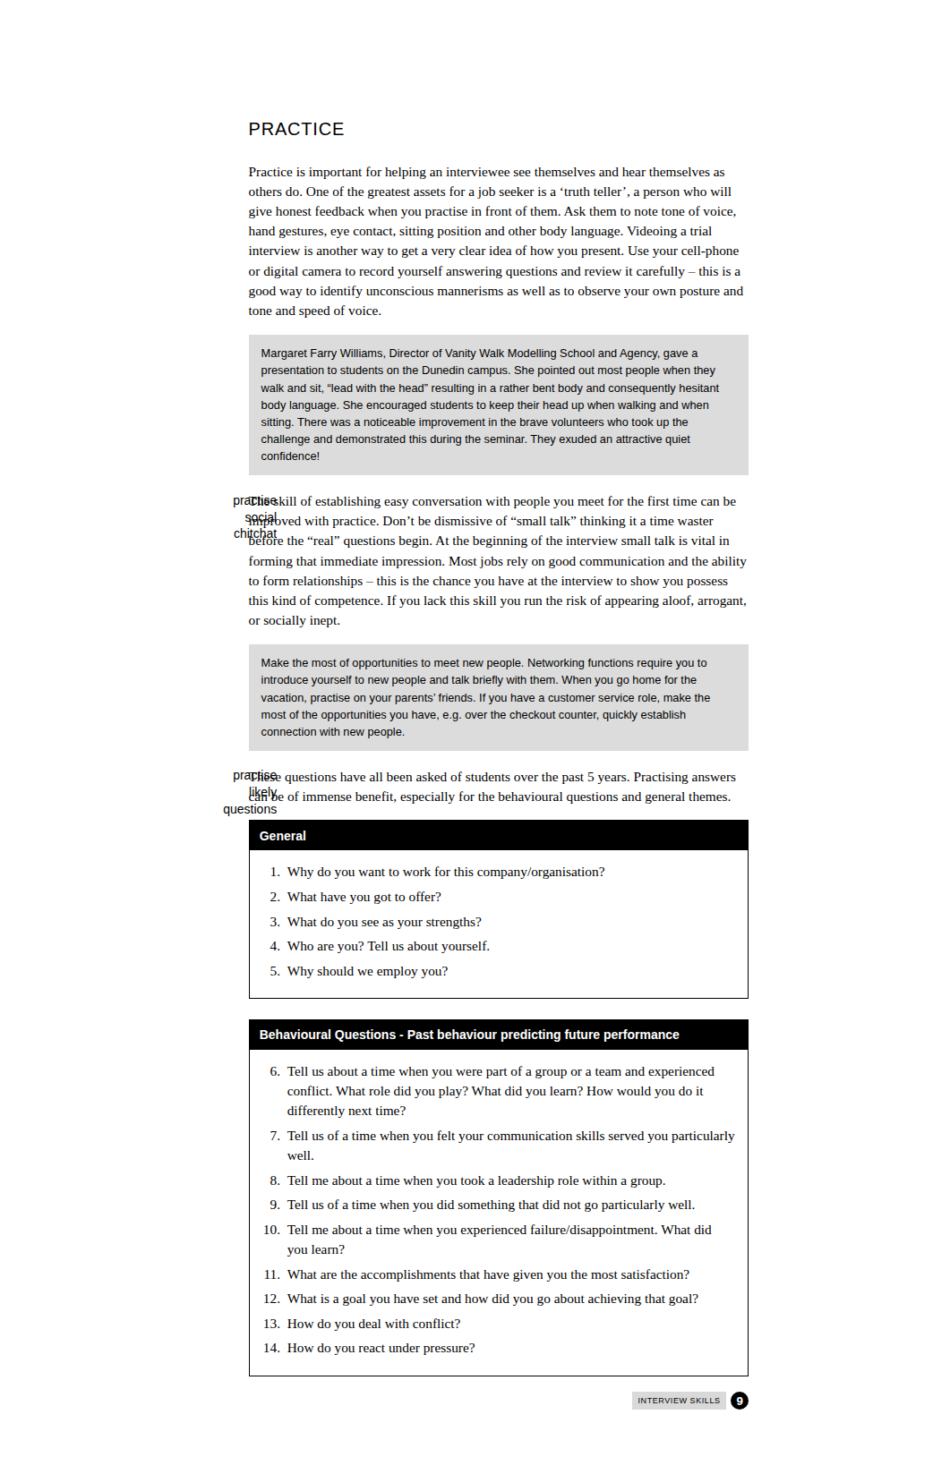PRACTICE
Practice is important for helping an interviewee see themselves and hear themselves as others do. One of the greatest assets for a job seeker is a ‘truth teller’, a person who will give honest feedback when you practise in front of them. Ask them to note tone of voice, hand gestures, eye contact, sitting position and other body language. Videoing a trial interview is another way to get a very clear idea of how you present. Use your cell-phone or digital camera to record yourself answering questions and review it carefully – this is a good way to identify unconscious mannerisms as well as to observe your own posture and tone and speed of voice.
Margaret Farry Williams, Director of Vanity Walk Modelling School and Agency, gave a presentation to students on the Dunedin campus. She pointed out most people when they walk and sit, “lead with the head” resulting in a rather bent body and consequently hesitant body language. She encouraged students to keep their head up when walking and when sitting. There was a noticeable improvement in the brave volunteers who took up the challenge and demonstrated this during the seminar. They exuded an attractive quiet confidence!
practise
social
chitchat
The skill of establishing easy conversation with people you meet for the first time can be improved with practice. Don’t be dismissive of “small talk” thinking it a time waster before the “real” questions begin. At the beginning of the interview small talk is vital in forming that immediate impression. Most jobs rely on good communication and the ability to form relationships – this is the chance you have at the interview to show you possess this kind of competence. If you lack this skill you run the risk of appearing aloof, arrogant, or socially inept.
Make the most of opportunities to meet new people. Networking functions require you to introduce yourself to new people and talk briefly with them. When you go home for the vacation, practise on your parents’ friends. If you have a customer service role, make the most of the opportunities you have, e.g. over the checkout counter, quickly establish connection with new people.
practise
likely
questions
These questions have all been asked of students over the past 5 years. Practising answers can be of immense benefit, especially for the behavioural questions and general themes.
General
Why do you want to work for this company/organisation?
What have you got to offer?
What do you see as your strengths?
Who are you? Tell us about yourself.
Why should we employ you?
Behavioural Questions - Past behaviour predicting future performance
Tell us about a time when you were part of a group or a team and experienced conflict. What role did you play? What did you learn? How would you do it differently next time?
Tell us of a time when you felt your communication skills served you particularly well.
Tell me about a time when you took a leadership role within a group.
Tell us of a time when you did something that did not go particularly well.
Tell me about a time when you experienced failure/disappointment. What did you learn?
What are the accomplishments that have given you the most satisfaction?
What is a goal you have set and how did you go about achieving that goal?
How do you deal with conflict?
How do you react under pressure?
INTERVIEW SKILLS 9